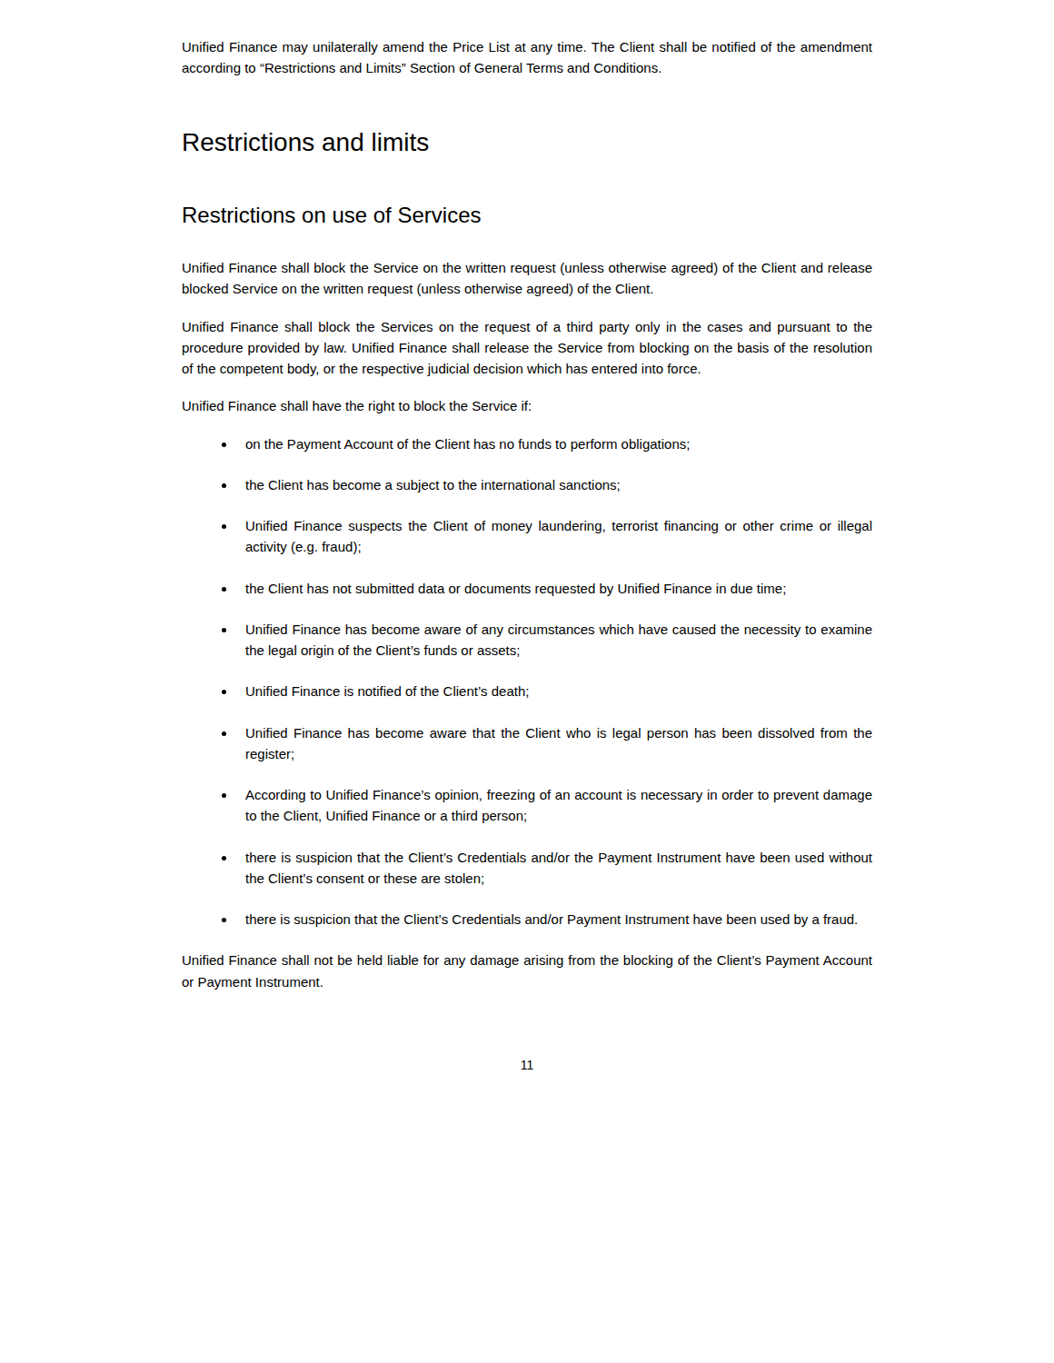Unified Finance may unilaterally amend the Price List at any time. The Client shall be notified of the amendment according to “Restrictions and Limits” Section of General Terms and Conditions.
Restrictions and limits
Restrictions on use of Services
Unified Finance shall block the Service on the written request (unless otherwise agreed) of the Client and release blocked Service on the written request (unless otherwise agreed) of the Client.
Unified Finance shall block the Services on the request of a third party only in the cases and pursuant to the procedure provided by law. Unified Finance shall release the Service from blocking on the basis of the resolution of the competent body, or the respective judicial decision which has entered into force.
Unified Finance shall have the right to block the Service if:
on the Payment Account of the Client has no funds to perform obligations;
the Client has become a subject to the international sanctions;
Unified Finance suspects the Client of money laundering, terrorist financing or other crime or illegal activity (e.g. fraud);
the Client has not submitted data or documents requested by Unified Finance in due time;
Unified Finance has become aware of any circumstances which have caused the necessity to examine the legal origin of the Client’s funds or assets;
Unified Finance is notified of the Client’s death;
Unified Finance has become aware that the Client who is legal person has been dissolved from the register;
According to Unified Finance’s opinion, freezing of an account is necessary in order to prevent damage to the Client, Unified Finance or a third person;
there is suspicion that the Client’s Credentials and/or the Payment Instrument have been used without the Client’s consent or these are stolen;
there is suspicion that the Client’s Credentials and/or Payment Instrument have been used by a fraud.
Unified Finance shall not be held liable for any damage arising from the blocking of the Client’s Payment Account or Payment Instrument.
11